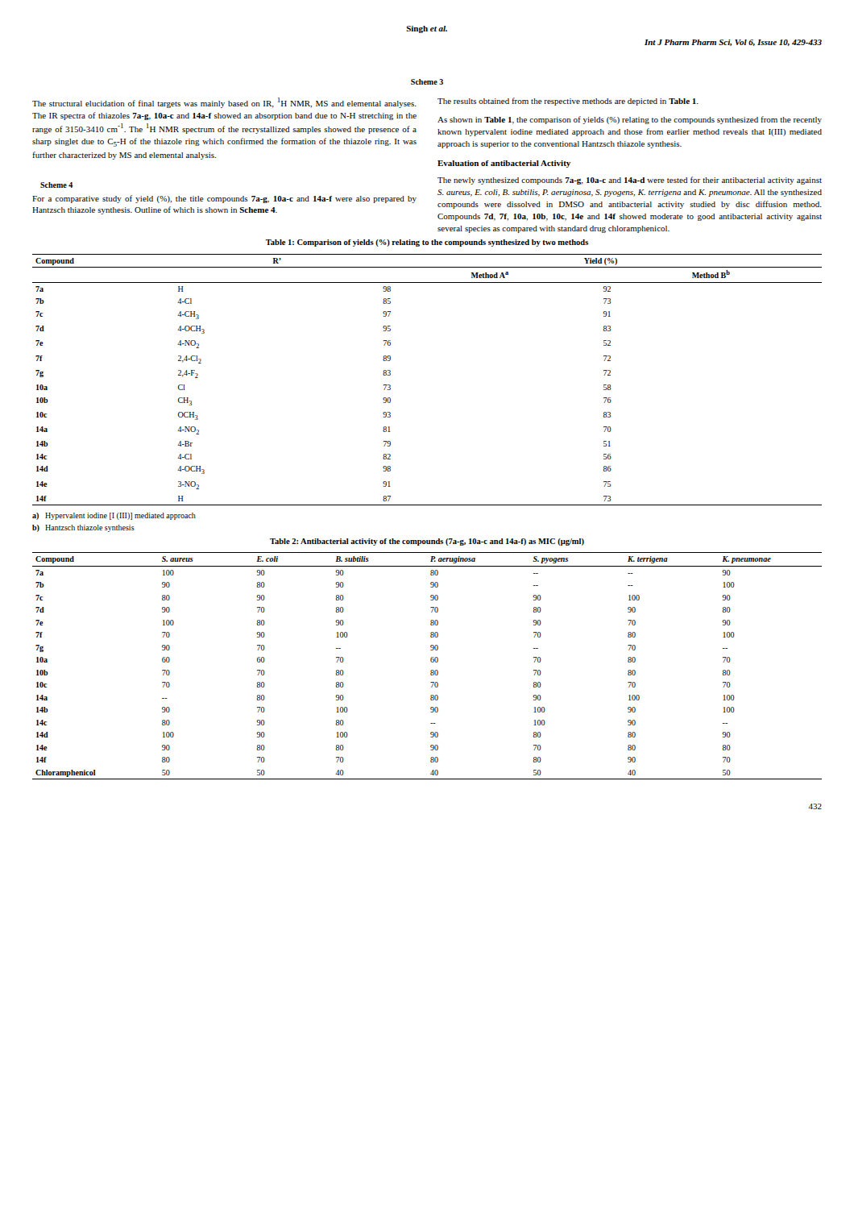Singh et al.
Int J Pharm Pharm Sci, Vol 6, Issue 10, 429-433
Scheme 3
The structural elucidation of final targets was mainly based on IR, 1H NMR, MS and elemental analyses. The IR spectra of thiazoles 7a-g, 10a-c and 14a-f showed an absorption band due to N-H stretching in the range of 3150-3410 cm-1. The 1H NMR spectrum of the recrystallized samples showed the presence of a sharp singlet due to C5-H of the thiazole ring which confirmed the formation of the thiazole ring. It was further characterized by MS and elemental analysis.
Scheme 4
For a comparative study of yield (%), the title compounds 7a-g, 10a-c and 14a-f were also prepared by Hantzsch thiazole synthesis. Outline of which is shown in Scheme 4.
The results obtained from the respective methods are depicted in Table 1.
As shown in Table 1, the comparison of yields (%) relating to the compounds synthesized from the recently known hypervalent iodine mediated approach and those from earlier method reveals that I(III) mediated approach is superior to the conventional Hantzsch thiazole synthesis.
Evaluation of antibacterial Activity
The newly synthesized compounds 7a-g, 10a-c and 14a-d were tested for their antibacterial activity against S. aureus, E. coli, B. subtilis, P. aeruginosa, S. pyogens, K. terrigena and K. pneumonae. All the synthesized compounds were dissolved in DMSO and antibacterial activity studied by disc diffusion method. Compounds 7d, 7f, 10a, 10b, 10c, 14e and 14f showed moderate to good antibacterial activity against several species as compared with standard drug chloramphenicol.
Table 1: Comparison of yields (%) relating to the compounds synthesized by two methods
| Compound | R’ | Yield (%) |
| --- | --- | --- |
| | | Method A a | Method B b |
| 7a | H | 98 | 92 |
| 7b | 4-Cl | 85 | 73 |
| 7c | 4-CH 3 | 97 | 91 |
| 7d | 4-OCH 3 | 95 | 83 |
| 7e | 4-NO 2 | 76 | 52 |
| 7f | 2,4-Cl 2 | 89 | 72 |
| 7g | 2,4-F 2 | 83 | 72 |
| 10a | Cl | 73 | 58 |
| 10b | CH 3 | 90 | 76 |
| 10c | OCH 3 | 93 | 83 |
| 14a | 4-NO 2 | 81 | 70 |
| 14b | 4-Br | 79 | 51 |
| 14c | 4-Cl | 82 | 56 |
| 14d | 4-OCH 3 | 98 | 86 |
| 14e | 3-NO 2 | 91 | 75 |
| 14f | H | 87 | 73 |
a) Hypervalent iodine [I (III)] mediated approach
b) Hantzsch thiazole synthesis
Table 2: Antibacterial activity of the compounds (7a-g, 10a-c and 14a-f) as MIC (µg/ml)
| Compound | S. aureus | E. coli | B. subtilis | P. aeruginosa | S. pyogens | K. terrigena | K. pneumonae |
| --- | --- | --- | --- | --- | --- | --- | --- |
| 7a | 100 | 90 | 90 | 80 | -- | -- | 90 |
| 7b | 90 | 80 | 90 | 90 | -- | -- | 100 |
| 7c | 80 | 90 | 80 | 90 | 90 | 100 | 90 |
| 7d | 90 | 70 | 80 | 70 | 80 | 90 | 80 |
| 7e | 100 | 80 | 90 | 80 | 90 | 70 | 90 |
| 7f | 70 | 90 | 100 | 80 | 70 | 80 | 100 |
| 7g | 90 | 70 | -- | 90 | -- | 70 | -- |
| 10a | 60 | 60 | 70 | 60 | 70 | 80 | 70 |
| 10b | 70 | 70 | 80 | 80 | 70 | 80 | 80 |
| 10c | 70 | 80 | 80 | 70 | 80 | 70 | 70 |
| 14a | -- | 80 | 90 | 80 | 90 | 100 | 100 |
| 14b | 90 | 70 | 100 | 90 | 100 | 90 | 100 |
| 14c | 80 | 90 | 80 | -- | 100 | 90 | -- |
| 14d | 100 | 90 | 100 | 90 | 80 | 80 | 90 |
| 14e | 90 | 80 | 80 | 90 | 70 | 80 | 80 |
| 14f | 80 | 70 | 70 | 80 | 80 | 90 | 70 |
| Chloramphenicol | 50 | 50 | 40 | 40 | 50 | 40 | 50 |
432